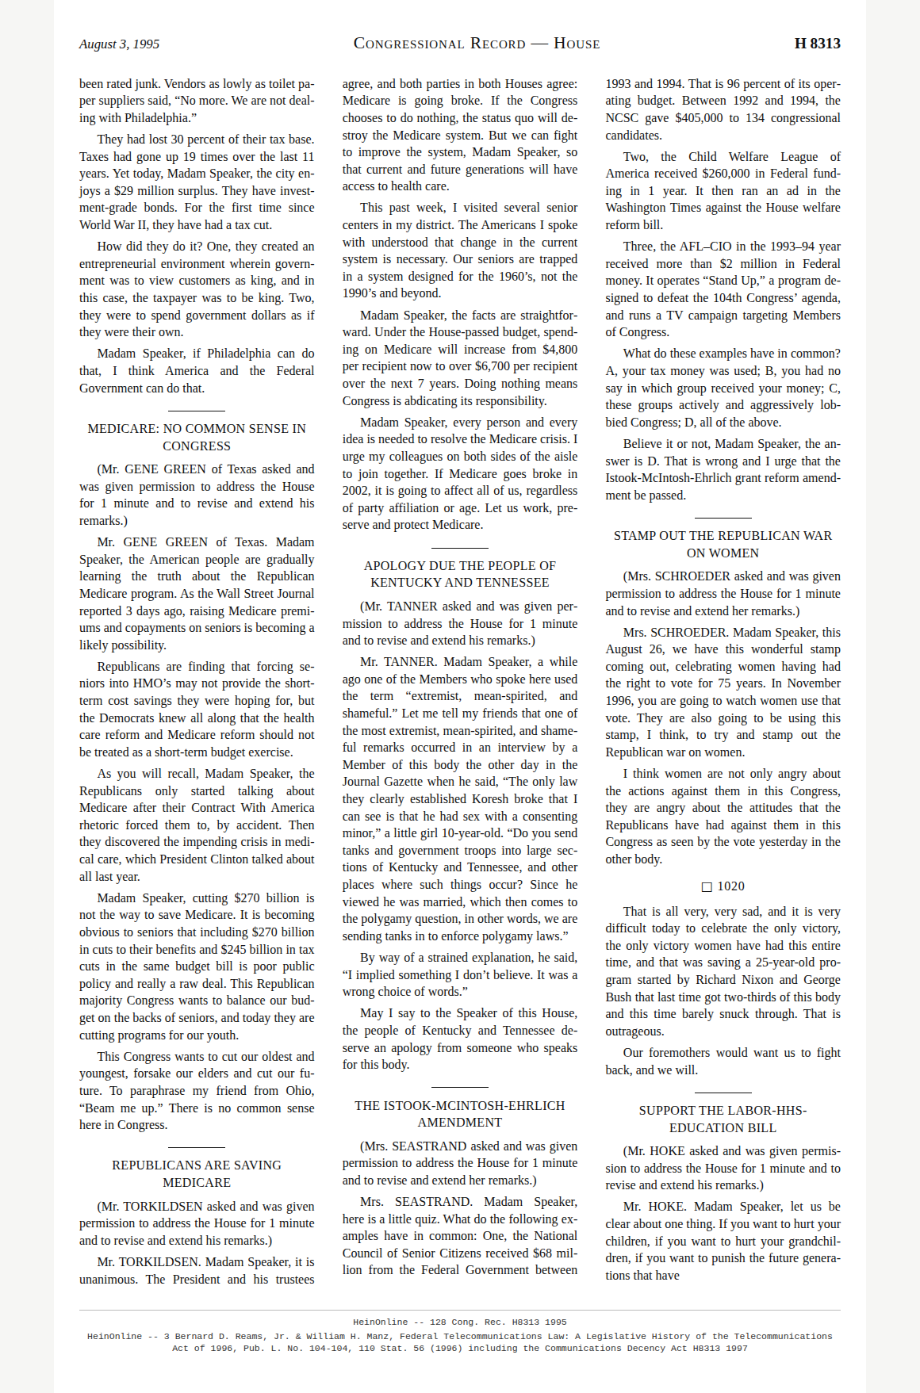August 3, 1995
Congressional Record — House
H 8313
been rated junk. Vendors as lowly as toilet paper suppliers said, “No more. We are not dealing with Philadelphia.”
They had lost 30 percent of their tax base. Taxes had gone up 19 times over the last 11 years. Yet today, Madam Speaker, the city enjoys a $29 million surplus. They have investment-grade bonds. For the first time since World War II, they have had a tax cut.
How did they do it? One, they created an entrepreneurial environment wherein government was to view customers as king, and in this case, the taxpayer was to be king. Two, they were to spend government dollars as if they were their own.
Madam Speaker, if Philadelphia can do that, I think America and the Federal Government can do that.
Medicare: No Common Sense in Congress
(Mr. GENE GREEN of Texas asked and was given permission to address the House for 1 minute and to revise and extend his remarks.)
Mr. GENE GREEN of Texas. Madam Speaker, the American people are gradually learning the truth about the Republican Medicare program. As the Wall Street Journal reported 3 days ago, raising Medicare premiums and copayments on seniors is becoming a likely possibility.
Republicans are finding that forcing seniors into HMO’s may not provide the short-term cost savings they were hoping for, but the Democrats knew all along that the health care reform and Medicare reform should not be treated as a short-term budget exercise.
As you will recall, Madam Speaker, the Republicans only started talking about Medicare after their Contract With America rhetoric forced them to, by accident. Then they discovered the impending crisis in medical care, which President Clinton talked about all last year.
Madam Speaker, cutting $270 billion is not the way to save Medicare. It is becoming obvious to seniors that including $270 billion in cuts to their benefits and $245 billion in tax cuts in the same budget bill is poor public policy and really a raw deal. This Republican majority Congress wants to balance our budget on the backs of seniors, and today they are cutting programs for our youth.
This Congress wants to cut our oldest and youngest, forsake our elders and cut our future. To paraphrase my friend from Ohio, “Beam me up.” There is no common sense here in Congress.
Republicans Are Saving Medicare
(Mr. TORKILDSEN asked and was given permission to address the House for 1 minute and to revise and extend his remarks.)
Mr. TORKILDSEN. Madam Speaker, it is unanimous. The President and his trustees agree, and both parties in both Houses agree: Medicare is going broke. If the Congress chooses to do nothing, the status quo will destroy the Medicare system. But we can fight to improve the system, Madam Speaker, so that current and future generations will have access to health care.
This past week, I visited several senior centers in my district. The Americans I spoke with understood that change in the current system is necessary. Our seniors are trapped in a system designed for the 1960’s, not the 1990’s and beyond.
Madam Speaker, the facts are straightforward. Under the House-passed budget, spending on Medicare will increase from $4,800 per recipient now to over $6,700 per recipient over the next 7 years. Doing nothing means Congress is abdicating its responsibility.
Madam Speaker, every person and every idea is needed to resolve the Medicare crisis. I urge my colleagues on both sides of the aisle to join together. If Medicare goes broke in 2002, it is going to affect all of us, regardless of party affiliation or age. Let us work, preserve and protect Medicare.
Apology Due the People of Kentucky and Tennessee
(Mr. TANNER asked and was given permission to address the House for 1 minute and to revise and extend his remarks.)
Mr. TANNER. Madam Speaker, a while ago one of the Members who spoke here used the term “extremist, mean-spirited, and shameful.” Let me tell my friends that one of the most extremist, mean-spirited, and shameful remarks occurred in an interview by a Member of this body the other day in the Journal Gazette when he said, “The only law they clearly established Koresh broke that I can see is that he had sex with a consenting minor,” a little girl 10-year-old. “Do you send tanks and government troops into large sections of Kentucky and Tennessee, and other places where such things occur? Since he viewed he was married, which then comes to the polygamy question, in other words, we are sending tanks in to enforce polygamy laws.”
By way of a strained explanation, he said, “I implied something I don’t believe. It was a wrong choice of words.”
May I say to the Speaker of this House, the people of Kentucky and Tennessee deserve an apology from someone who speaks for this body.
The Istook-McIntosh-Ehrlich Amendment
(Mrs. SEASTRAND asked and was given permission to address the House for 1 minute and to revise and extend her remarks.)
Mrs. SEASTRAND. Madam Speaker, here is a little quiz. What do the following examples have in common: One, the National Council of Senior Citizens received $68 million from the Federal Government between 1993 and 1994. That is 96 percent of its operating budget. Between 1992 and 1994, the NCSC gave $405,000 to 134 congressional candidates.
Two, the Child Welfare League of America received $260,000 in Federal funding in 1 year. It then ran an ad in the Washington Times against the House welfare reform bill.
Three, the AFL–CIO in the 1993–94 year received more than $2 million in Federal money. It operates “Stand Up,” a program designed to defeat the 104th Congress’ agenda, and runs a TV campaign targeting Members of Congress.
What do these examples have in common? A, your tax money was used; B, you had no say in which group received your money; C, these groups actively and aggressively lobbied Congress; D, all of the above.
Believe it or not, Madam Speaker, the answer is D. That is wrong and I urge that the Istook-McIntosh-Ehrlich grant reform amendment be passed.
Stamp Out the Republican War on Women
(Mrs. SCHROEDER asked and was given permission to address the House for 1 minute and to revise and extend her remarks.)
Mrs. SCHROEDER. Madam Speaker, this August 26, we have this wonderful stamp coming out, celebrating women having had the right to vote for 75 years. In November 1996, you are going to watch women use that vote. They are also going to be using this stamp, I think, to try and stamp out the Republican war on women.
I think women are not only angry about the actions against them in this Congress, they are angry about the attitudes that the Republicans have had against them in this Congress as seen by the vote yesterday in the other body.
□ 1020
That is all very, very sad, and it is very difficult today to celebrate the only victory, the only victory women have had this entire time, and that was saving a 25-year-old program started by Richard Nixon and George Bush that last time got two-thirds of this body and this time barely snuck through. That is outrageous.
Our foremothers would want us to fight back, and we will.
Support the Labor-HHS-Education Bill
(Mr. HOKE asked and was given permission to address the House for 1 minute and to revise and extend his remarks.)
Mr. HOKE. Madam Speaker, let us be clear about one thing. If you want to hurt your children, if you want to hurt your grandchildren, if you want to punish the future generations that have
HeinOnline -- 128 Cong. Rec. H8313 1995
HeinOnline -- 3 Bernard D. Reams, Jr. & William H. Manz, Federal Telecommunications Law: A Legislative History of the Telecommunications Act of 1996, Pub. L. No. 104-104, 110 Stat. 56 (1996) including the Communications Decency Act H8313 1997